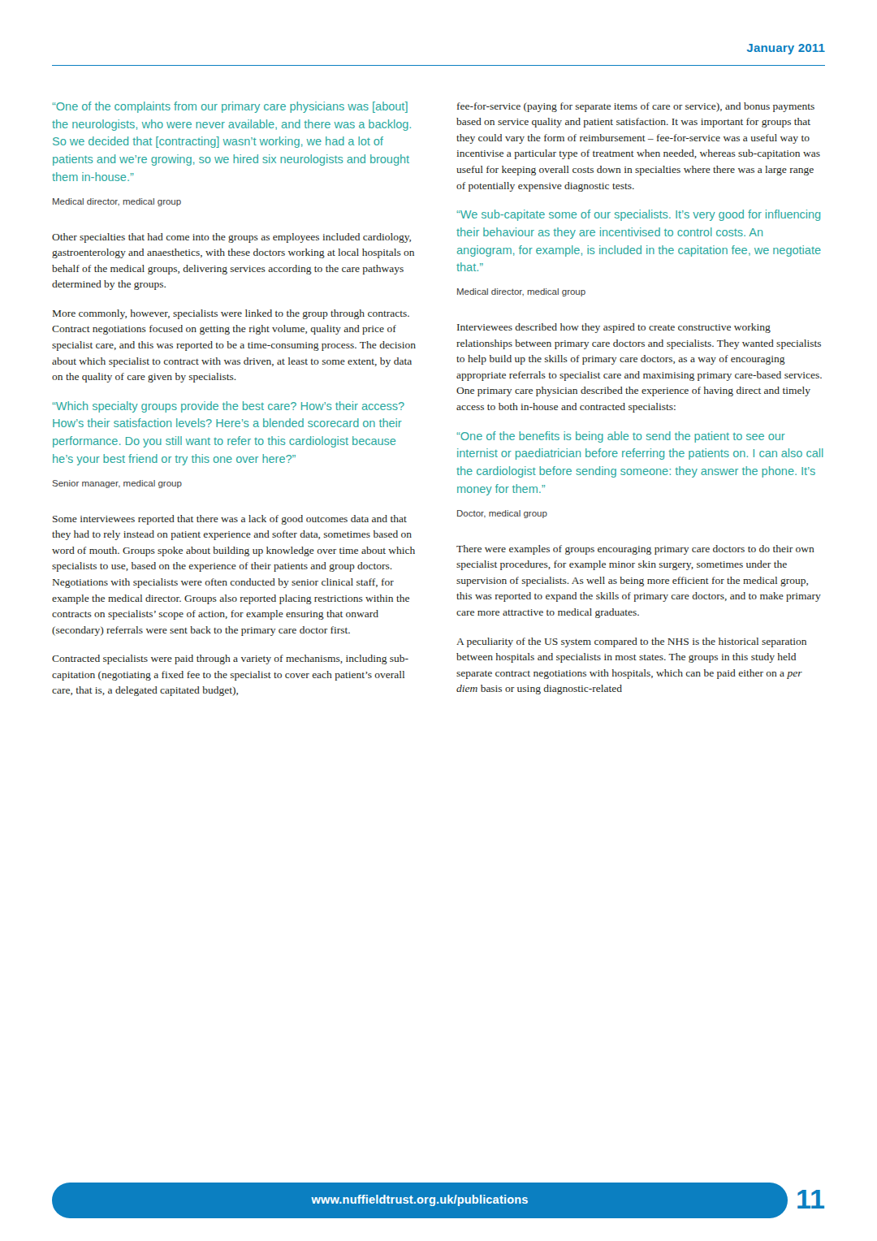January 2011
“One of the complaints from our primary care physicians was [about] the neurologists, who were never available, and there was a backlog. So we decided that [contracting] wasn’t working, we had a lot of patients and we’re growing, so we hired six neurologists and brought them in-house.”
Medical director, medical group
Other specialties that had come into the groups as employees included cardiology, gastroenterology and anaesthetics, with these doctors working at local hospitals on behalf of the medical groups, delivering services according to the care pathways determined by the groups.
More commonly, however, specialists were linked to the group through contracts. Contract negotiations focused on getting the right volume, quality and price of specialist care, and this was reported to be a time-consuming process. The decision about which specialist to contract with was driven, at least to some extent, by data on the quality of care given by specialists.
“Which specialty groups provide the best care? How’s their access? How’s their satisfaction levels? Here’s a blended scorecard on their performance. Do you still want to refer to this cardiologist because he’s your best friend or try this one over here?”
Senior manager, medical group
Some interviewees reported that there was a lack of good outcomes data and that they had to rely instead on patient experience and softer data, sometimes based on word of mouth. Groups spoke about building up knowledge over time about which specialists to use, based on the experience of their patients and group doctors. Negotiations with specialists were often conducted by senior clinical staff, for example the medical director. Groups also reported placing restrictions within the contracts on specialists’ scope of action, for example ensuring that onward (secondary) referrals were sent back to the primary care doctor first.
Contracted specialists were paid through a variety of mechanisms, including sub-capitation (negotiating a fixed fee to the specialist to cover each patient’s overall care, that is, a delegated capitated budget),
fee-for-service (paying for separate items of care or service), and bonus payments based on service quality and patient satisfaction. It was important for groups that they could vary the form of reimbursement – fee-for-service was a useful way to incentivise a particular type of treatment when needed, whereas sub-capitation was useful for keeping overall costs down in specialties where there was a large range of potentially expensive diagnostic tests.
“We sub-capitate some of our specialists. It’s very good for influencing their behaviour as they are incentivised to control costs. An angiogram, for example, is included in the capitation fee, we negotiate that.”
Medical director, medical group
Interviewees described how they aspired to create constructive working relationships between primary care doctors and specialists. They wanted specialists to help build up the skills of primary care doctors, as a way of encouraging appropriate referrals to specialist care and maximising primary care-based services. One primary care physician described the experience of having direct and timely access to both in-house and contracted specialists:
“One of the benefits is being able to send the patient to see our internist or paediatrician before referring the patients on. I can also call the cardiologist before sending someone: they answer the phone. It’s money for them.”
Doctor, medical group
There were examples of groups encouraging primary care doctors to do their own specialist procedures, for example minor skin surgery, sometimes under the supervision of specialists. As well as being more efficient for the medical group, this was reported to expand the skills of primary care doctors, and to make primary care more attractive to medical graduates.
A peculiarity of the US system compared to the NHS is the historical separation between hospitals and specialists in most states. The groups in this study held separate contract negotiations with hospitals, which can be paid either on a per diem basis or using diagnostic-related
www.nuffieldtrust.org.uk/publications
11